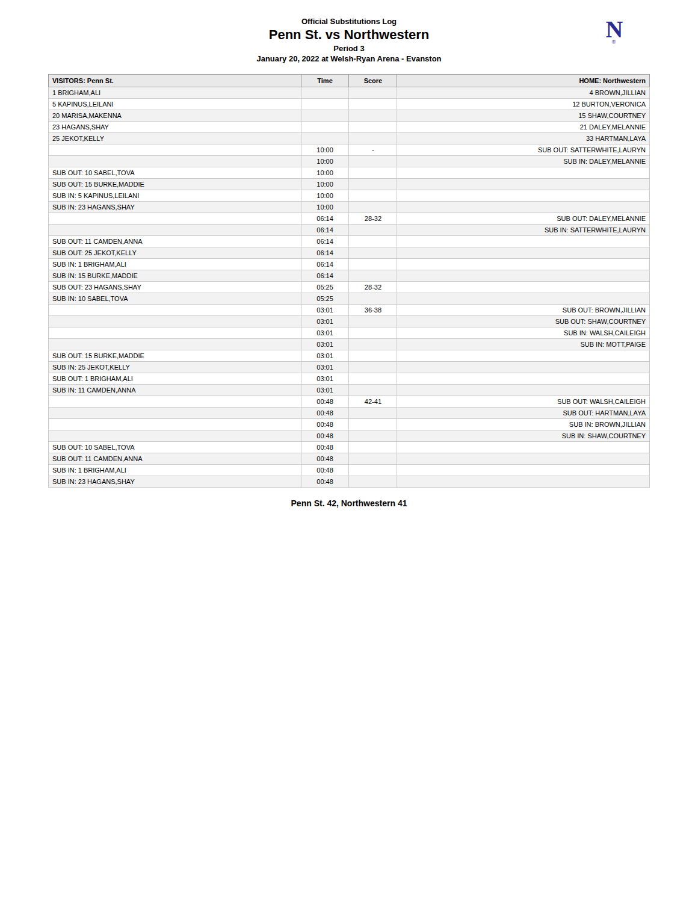N ®
Official Substitutions Log
Penn St. vs Northwestern
Period 3
January 20, 2022 at Welsh-Ryan Arena - Evanston
| VISITORS: Penn St. | Time | Score | HOME: Northwestern |
| --- | --- | --- | --- |
| 1 BRIGHAM,ALI | | | 4 BROWN,JILLIAN |
| 5 KAPINUS,LEILANI | | | 12 BURTON,VERONICA |
| 20 MARISA,MAKENNA | | | 15 SHAW,COURTNEY |
| 23 HAGANS,SHAY | | | 21 DALEY,MELANNIE |
| 25 JEKOT,KELLY | | | 33 HARTMAN,LAYA |
| | 10:00 | - | SUB OUT: SATTERWHITE,LAURYN |
| | 10:00 | | SUB IN: DALEY,MELANNIE |
| SUB OUT: 10 SABEL,TOVA | 10:00 | | |
| SUB OUT: 15 BURKE,MADDIE | 10:00 | | |
| SUB IN: 5 KAPINUS,LEILANI | 10:00 | | |
| SUB IN: 23 HAGANS,SHAY | 10:00 | | |
| | 06:14 | 28-32 | SUB OUT: DALEY,MELANNIE |
| | 06:14 | | SUB IN: SATTERWHITE,LAURYN |
| SUB OUT: 11 CAMDEN,ANNA | 06:14 | | |
| SUB OUT: 25 JEKOT,KELLY | 06:14 | | |
| SUB IN: 1 BRIGHAM,ALI | 06:14 | | |
| SUB IN: 15 BURKE,MADDIE | 06:14 | | |
| SUB OUT: 23 HAGANS,SHAY | 05:25 | 28-32 | |
| SUB IN: 10 SABEL,TOVA | 05:25 | | |
| | 03:01 | 36-38 | SUB OUT: BROWN,JILLIAN |
| | 03:01 | | SUB OUT: SHAW,COURTNEY |
| | 03:01 | | SUB IN: WALSH,CAILEIGH |
| | 03:01 | | SUB IN: MOTT,PAIGE |
| SUB OUT: 15 BURKE,MADDIE | 03:01 | | |
| SUB IN: 25 JEKOT,KELLY | 03:01 | | |
| SUB OUT: 1 BRIGHAM,ALI | 03:01 | | |
| SUB IN: 11 CAMDEN,ANNA | 03:01 | | |
| | 00:48 | 42-41 | SUB OUT: WALSH,CAILEIGH |
| | 00:48 | | SUB OUT: HARTMAN,LAYA |
| | 00:48 | | SUB IN: BROWN,JILLIAN |
| | 00:48 | | SUB IN: SHAW,COURTNEY |
| SUB OUT: 10 SABEL,TOVA | 00:48 | | |
| SUB OUT: 11 CAMDEN,ANNA | 00:48 | | |
| SUB IN: 1 BRIGHAM,ALI | 00:48 | | |
| SUB IN: 23 HAGANS,SHAY | 00:48 | | |
Penn St. 42, Northwestern 41